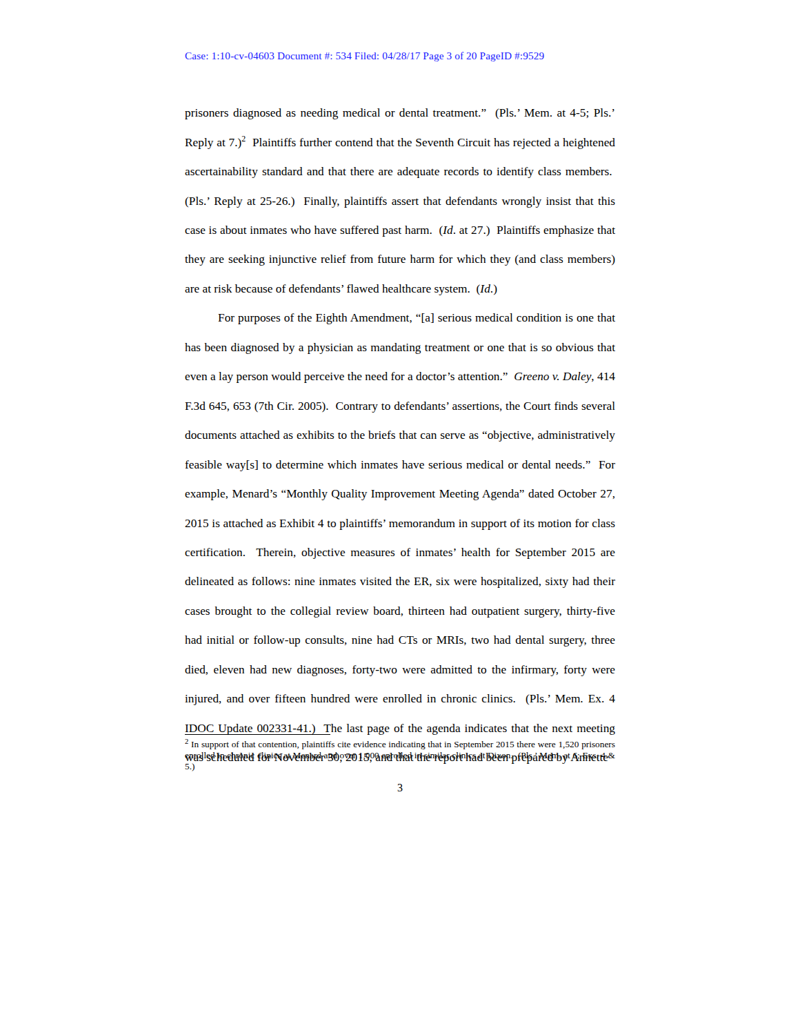Case: 1:10-cv-04603 Document #: 534 Filed: 04/28/17 Page 3 of 20 PageID #:9529
prisoners diagnosed as needing medical or dental treatment.” (Pls.’ Mem. at 4-5; Pls.’ Reply at 7.)2 Plaintiffs further contend that the Seventh Circuit has rejected a heightened ascertainability standard and that there are adequate records to identify class members. (Pls.’ Reply at 25-26.) Finally, plaintiffs assert that defendants wrongly insist that this case is about inmates who have suffered past harm. (Id. at 27.) Plaintiffs emphasize that they are seeking injunctive relief from future harm for which they (and class members) are at risk because of defendants’ flawed healthcare system. (Id.)
For purposes of the Eighth Amendment, “[a] serious medical condition is one that has been diagnosed by a physician as mandating treatment or one that is so obvious that even a lay person would perceive the need for a doctor’s attention.” Greeno v. Daley, 414 F.3d 645, 653 (7th Cir. 2005). Contrary to defendants’ assertions, the Court finds several documents attached as exhibits to the briefs that can serve as “objective, administratively feasible way[s] to determine which inmates have serious medical or dental needs.” For example, Menard’s “Monthly Quality Improvement Meeting Agenda” dated October 27, 2015 is attached as Exhibit 4 to plaintiffs’ memorandum in support of its motion for class certification. Therein, objective measures of inmates’ health for September 2015 are delineated as follows: nine inmates visited the ER, six were hospitalized, sixty had their cases brought to the collegial review board, thirteen had outpatient surgery, thirty-five had initial or follow-up consults, nine had CTs or MRIs, two had dental surgery, three died, eleven had new diagnoses, forty-two were admitted to the infirmary, forty were injured, and over fifteen hundred were enrolled in chronic clinics. (Pls.’ Mem. Ex. 4 IDOC Update 002331-41.) The last page of the agenda indicates that the next meeting was scheduled for November 30, 2015, and that the report had been prepared by Annette
2 In support of that contention, plaintiffs cite evidence indicating that in September 2015 there were 1,520 prisoners enrolled in chronic clinics at Menard and over 1,000 enrolled in similar clinics at Dixon. (Pls.’ Mem. at 6; Exs. 4 & 5.)
3